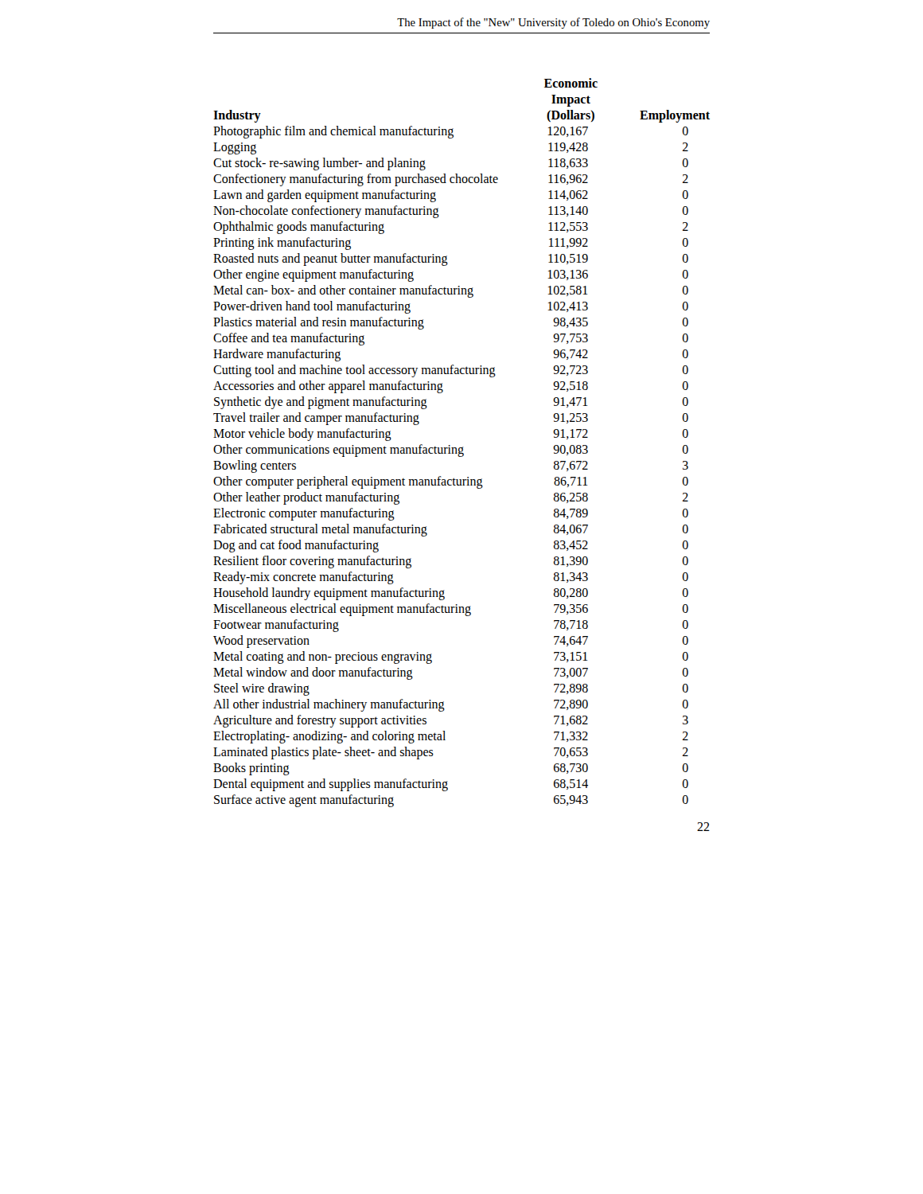The Impact of the "New" University of Toledo on Ohio's Economy
| | Economic | |
| --- | --- | --- |
| | Impact | |
| Industry | (Dollars) | Employment |
| Photographic film and chemical manufacturing | 120,167 | 0 |
| Logging | 119,428 | 2 |
| Cut stock- re-sawing lumber- and planing | 118,633 | 0 |
| Confectionery manufacturing from purchased chocolate | 116,962 | 2 |
| Lawn and garden equipment manufacturing | 114,062 | 0 |
| Non-chocolate confectionery manufacturing | 113,140 | 0 |
| Ophthalmic goods manufacturing | 112,553 | 2 |
| Printing ink manufacturing | 111,992 | 0 |
| Roasted nuts and peanut butter manufacturing | 110,519 | 0 |
| Other engine equipment manufacturing | 103,136 | 0 |
| Metal can- box- and other container manufacturing | 102,581 | 0 |
| Power-driven hand tool manufacturing | 102,413 | 0 |
| Plastics material and resin manufacturing | 98,435 | 0 |
| Coffee and tea manufacturing | 97,753 | 0 |
| Hardware manufacturing | 96,742 | 0 |
| Cutting tool and machine tool accessory manufacturing | 92,723 | 0 |
| Accessories and other apparel manufacturing | 92,518 | 0 |
| Synthetic dye and pigment manufacturing | 91,471 | 0 |
| Travel trailer and camper manufacturing | 91,253 | 0 |
| Motor vehicle body manufacturing | 91,172 | 0 |
| Other communications equipment manufacturing | 90,083 | 0 |
| Bowling centers | 87,672 | 3 |
| Other computer peripheral equipment manufacturing | 86,711 | 0 |
| Other leather product manufacturing | 86,258 | 2 |
| Electronic computer manufacturing | 84,789 | 0 |
| Fabricated structural metal manufacturing | 84,067 | 0 |
| Dog and cat food manufacturing | 83,452 | 0 |
| Resilient floor covering manufacturing | 81,390 | 0 |
| Ready-mix concrete manufacturing | 81,343 | 0 |
| Household laundry equipment manufacturing | 80,280 | 0 |
| Miscellaneous electrical equipment manufacturing | 79,356 | 0 |
| Footwear manufacturing | 78,718 | 0 |
| Wood preservation | 74,647 | 0 |
| Metal coating and non- precious engraving | 73,151 | 0 |
| Metal window and door manufacturing | 73,007 | 0 |
| Steel wire drawing | 72,898 | 0 |
| All other industrial machinery manufacturing | 72,890 | 0 |
| Agriculture and forestry support activities | 71,682 | 3 |
| Electroplating- anodizing- and coloring metal | 71,332 | 2 |
| Laminated plastics plate- sheet- and shapes | 70,653 | 2 |
| Books printing | 68,730 | 0 |
| Dental equipment and supplies manufacturing | 68,514 | 0 |
| Surface active agent manufacturing | 65,943 | 0 |
22